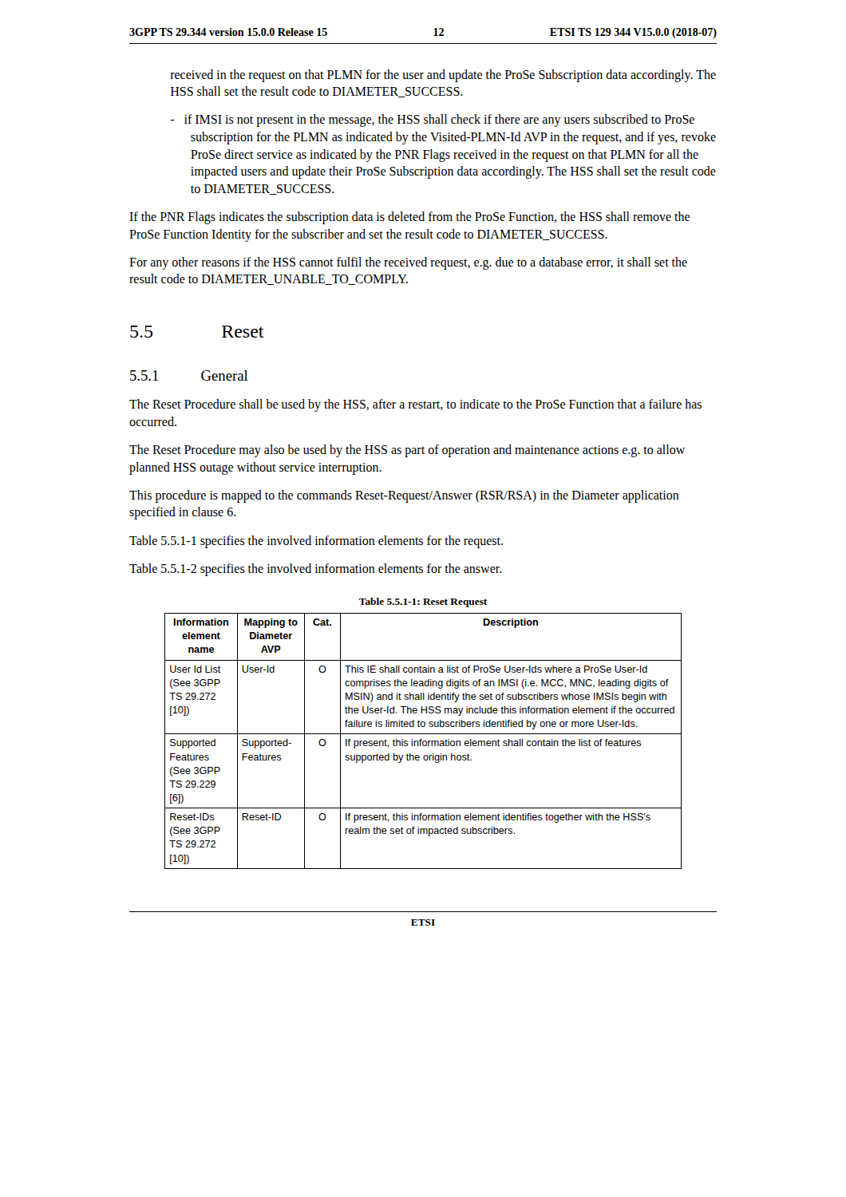3GPP TS 29.344 version 15.0.0 Release 15 12 ETSI TS 129 344 V15.0.0 (2018-07)
received in the request on that PLMN for the user and update the ProSe Subscription data accordingly. The HSS shall set the result code to DIAMETER_SUCCESS.
- if IMSI is not present in the message, the HSS shall check if there are any users subscribed to ProSe subscription for the PLMN as indicated by the Visited-PLMN-Id AVP in the request, and if yes, revoke ProSe direct service as indicated by the PNR Flags received in the request on that PLMN for all the impacted users and update their ProSe Subscription data accordingly. The HSS shall set the result code to DIAMETER_SUCCESS.
If the PNR Flags indicates the subscription data is deleted from the ProSe Function, the HSS shall remove the ProSe Function Identity for the subscriber and set the result code to DIAMETER_SUCCESS.
For any other reasons if the HSS cannot fulfil the received request, e.g. due to a database error, it shall set the result code to DIAMETER_UNABLE_TO_COMPLY.
5.5 Reset
5.5.1 General
The Reset Procedure shall be used by the HSS, after a restart, to indicate to the ProSe Function that a failure has occurred.
The Reset Procedure may also be used by the HSS as part of operation and maintenance actions e.g. to allow planned HSS outage without service interruption.
This procedure is mapped to the commands Reset-Request/Answer (RSR/RSA) in the Diameter application specified in clause 6.
Table 5.5.1-1 specifies the involved information elements for the request.
Table 5.5.1-2 specifies the involved information elements for the answer.
Table 5.5.1-1: Reset Request
| Information element name | Mapping to Diameter AVP | Cat. | Description |
| --- | --- | --- | --- |
| User Id List (See 3GPP TS 29.272 [10]) | User-Id | O | This IE shall contain a list of ProSe User-Ids where a ProSe User-Id comprises the leading digits of an IMSI (i.e. MCC, MNC, leading digits of MSIN) and it shall identify the set of subscribers whose IMSIs begin with the User-Id. The HSS may include this information element if the occurred failure is limited to subscribers identified by one or more User-Ids. |
| Supported Features (See 3GPP TS 29.229 [6]) | Supported-Features | O | If present, this information element shall contain the list of features supported by the origin host. |
| Reset-IDs (See 3GPP TS 29.272 [10]) | Reset-ID | O | If present, this information element identifies together with the HSS's realm the set of impacted subscribers. |
ETSI